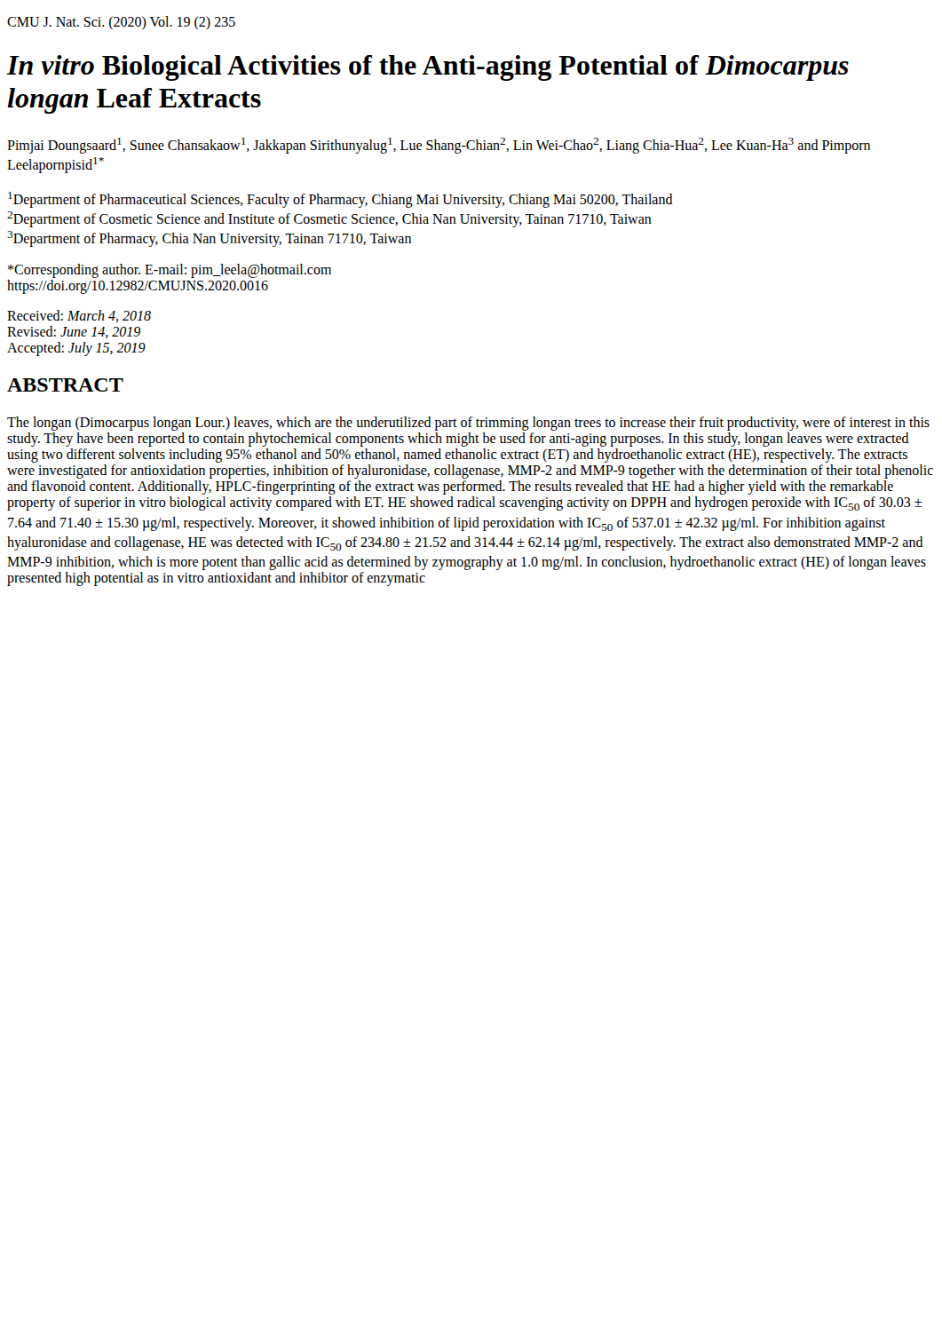CMU J. Nat. Sci. (2020) Vol. 19 (2) 235
In vitro Biological Activities of the Anti-aging Potential of Dimocarpus longan Leaf Extracts
Pimjai Doungsaard1, Sunee Chansakaow1, Jakkapan Sirithunyalug1, Lue Shang-Chian2, Lin Wei-Chao2, Liang Chia-Hua2, Lee Kuan-Ha3 and Pimporn Leelapornpisid1*
1Department of Pharmaceutical Sciences, Faculty of Pharmacy, Chiang Mai University, Chiang Mai 50200, Thailand
2Department of Cosmetic Science and Institute of Cosmetic Science, Chia Nan University, Tainan 71710, Taiwan
3Department of Pharmacy, Chia Nan University, Tainan 71710, Taiwan
*Corresponding author. E-mail: pim_leela@hotmail.com
https://doi.org/10.12982/CMUJNS.2020.0016
Received: March 4, 2018
Revised: June 14, 2019
Accepted: July 15, 2019
ABSTRACT
The longan (Dimocarpus longan Lour.) leaves, which are the underutilized part of trimming longan trees to increase their fruit productivity, were of interest in this study. They have been reported to contain phytochemical components which might be used for anti-aging purposes. In this study, longan leaves were extracted using two different solvents including 95% ethanol and 50% ethanol, named ethanolic extract (ET) and hydroethanolic extract (HE), respectively. The extracts were investigated for antioxidation properties, inhibition of hyaluronidase, collagenase, MMP-2 and MMP-9 together with the determination of their total phenolic and flavonoid content. Additionally, HPLC-fingerprinting of the extract was performed. The results revealed that HE had a higher yield with the remarkable property of superior in vitro biological activity compared with ET. HE showed radical scavenging activity on DPPH and hydrogen peroxide with IC50 of 30.03 ± 7.64 and 71.40 ± 15.30 µg/ml, respectively. Moreover, it showed inhibition of lipid peroxidation with IC50 of 537.01 ± 42.32 µg/ml. For inhibition against hyaluronidase and collagenase, HE was detected with IC50 of 234.80 ± 21.52 and 314.44 ± 62.14 µg/ml, respectively. The extract also demonstrated MMP-2 and MMP-9 inhibition, which is more potent than gallic acid as determined by zymography at 1.0 mg/ml. In conclusion, hydroethanolic extract (HE) of longan leaves presented high potential as in vitro antioxidant and inhibitor of enzymatic